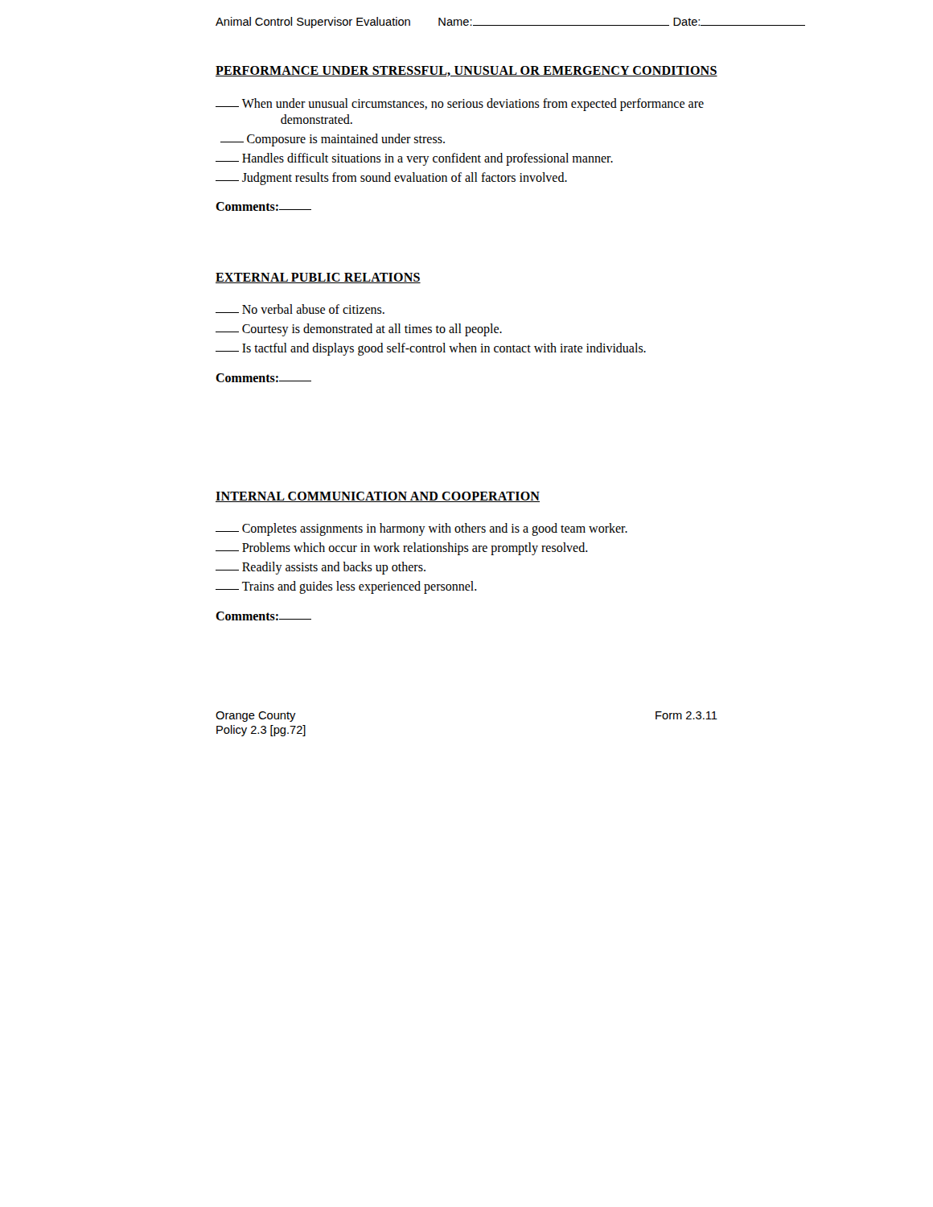Animal Control Supervisor EvaluationName: Date:
PERFORMANCE UNDER STRESSFUL, UNUSUAL OR EMERGENCY CONDITIONS
When under unusual circumstances, no serious deviations from expected performance aredemonstrated.
Composure is maintained under stress.
Handles difficult situations in a very confident and professional manner.
Judgment results from sound evaluation of all factors involved.
Comments:
EXTERNAL PUBLIC RELATIONS
No verbal abuse of citizens.
Courtesy is demonstrated at all times to all people.
Is tactful and displays good self-control when in contact with irate individuals.
Comments:
INTERNAL COMMUNICATION AND COOPERATION
Completes assignments in harmony with others and is a good team worker.
Problems which occur in work relationships are promptly resolved.
Readily assists and backs up others.
Trains and guides less experienced personnel.
Comments:
Orange County
Policy 2.3 [pg.72]
Form 2.3.11